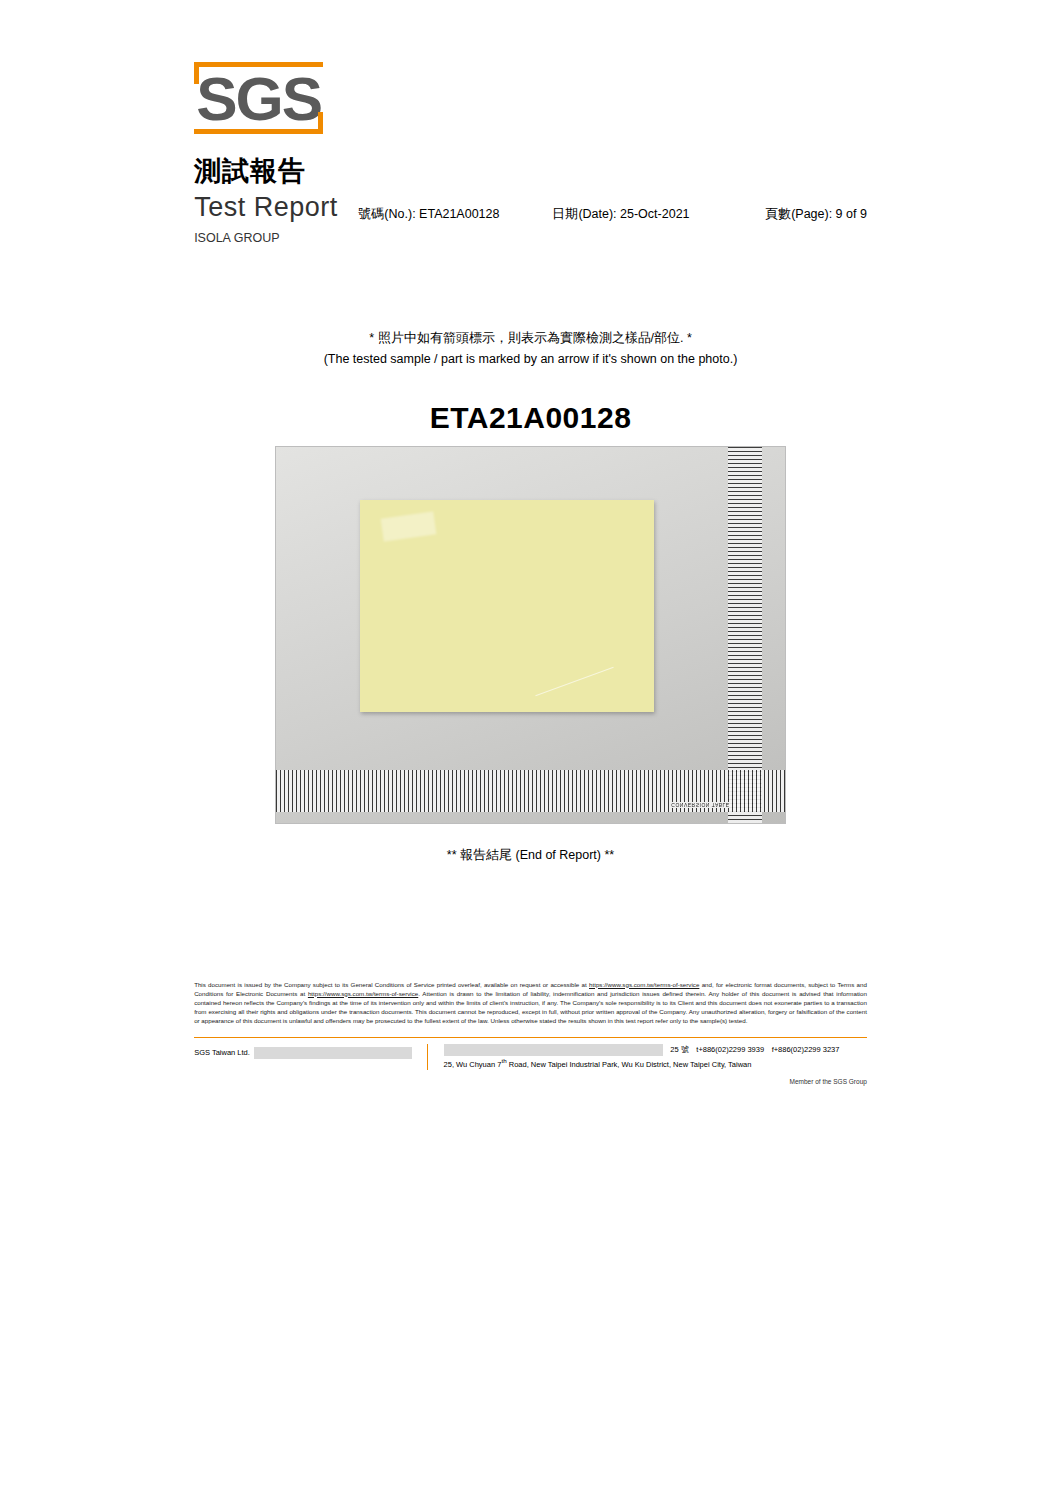SGS
測試報告
Test Report
ISOLA GROUP
號碼(No.): ETA21A00128 日期(Date): 25-Oct-2021 頁數(Page): 9 of 9
* 照片中如有箭頭標示，則表示為實際檢測之樣品/部位. *
(The tested sample / part is marked by an arrow if it's shown on the photo.)
ETA21A00128
** 報告結尾 (End of Report) **
This document is issued by the Company subject to its General Conditions of Service printed overleaf, available on request or accessible at https://www.sgs.com.tw/terms-of-service and, for electronic format documents, subject to Terms and Conditions for Electronic Documents at https://www.sgs.com.tw/terms-of-service. Attention is drawn to the limitation of liability, indemnification and jurisdiction issues defined therein. Any holder of this document is advised that information contained hereon reflects the Company's findings at the time of its intervention only and within the limits of client's instruction, if any. The Company's sole responsibility is to its Client and this document does not exonerate parties to a transaction from exercising all their rights and obligations under the transaction documents. This document cannot be reproduced, except in full, without prior written approval of the Company. Any unauthorized alteration, forgery or falsification of the content or appearance of this document is unlawful and offenders may be prosecuted to the fullest extent of the law. Unless otherwise stated the results shown in this test report refer only to the sample(s) tested.
SGS Taiwan Ltd.
25 號 t+886(02)2299 3939 f+886(02)2299 3237
25, Wu Chyuan 7th Road, New Taipei Industrial Park, Wu Ku District, New Taipei City, Taiwan
Member of the SGS Group